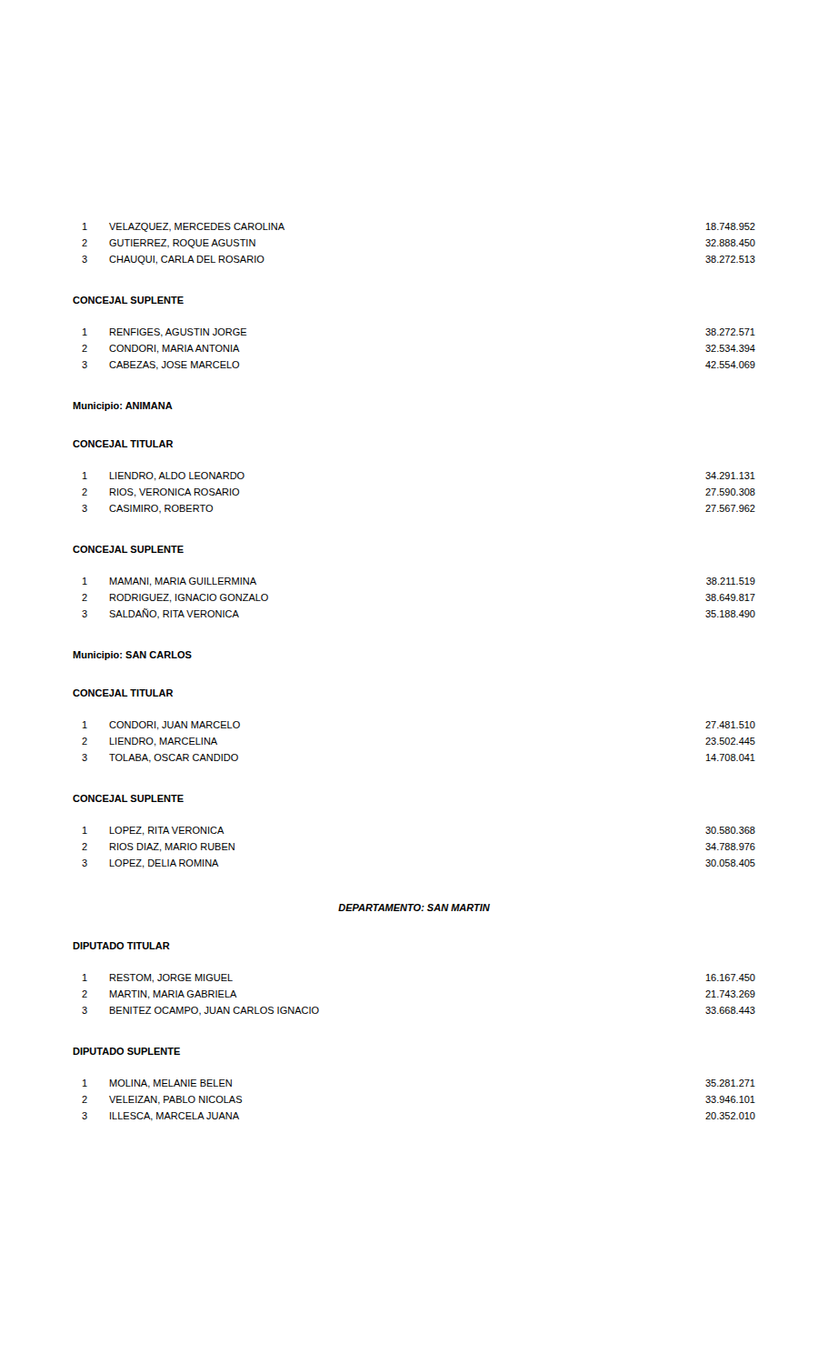| 1 | VELAZQUEZ, MERCEDES CAROLINA | 18.748.952 |
| 2 | GUTIERREZ, ROQUE AGUSTIN | 32.888.450 |
| 3 | CHAUQUI, CARLA DEL ROSARIO | 38.272.513 |
CONCEJAL SUPLENTE
| 1 | RENFIGES, AGUSTIN JORGE | 38.272.571 |
| 2 | CONDORI, MARIA ANTONIA | 32.534.394 |
| 3 | CABEZAS, JOSE MARCELO | 42.554.069 |
Municipio: ANIMANA
CONCEJAL TITULAR
| 1 | LIENDRO, ALDO LEONARDO | 34.291.131 |
| 2 | RIOS, VERONICA ROSARIO | 27.590.308 |
| 3 | CASIMIRO, ROBERTO | 27.567.962 |
CONCEJAL SUPLENTE
| 1 | MAMANI, MARIA GUILLERMINA | 38.211.519 |
| 2 | RODRIGUEZ, IGNACIO GONZALO | 38.649.817 |
| 3 | SALDAÑO, RITA VERONICA | 35.188.490 |
Municipio: SAN CARLOS
CONCEJAL TITULAR
| 1 | CONDORI, JUAN MARCELO | 27.481.510 |
| 2 | LIENDRO, MARCELINA | 23.502.445 |
| 3 | TOLABA, OSCAR CANDIDO | 14.708.041 |
CONCEJAL SUPLENTE
| 1 | LOPEZ, RITA VERONICA | 30.580.368 |
| 2 | RIOS DIAZ, MARIO RUBEN | 34.788.976 |
| 3 | LOPEZ, DELIA ROMINA | 30.058.405 |
DEPARTAMENTO: SAN MARTIN
DIPUTADO TITULAR
| 1 | RESTOM, JORGE MIGUEL | 16.167.450 |
| 2 | MARTIN, MARIA GABRIELA | 21.743.269 |
| 3 | BENITEZ OCAMPO, JUAN CARLOS IGNACIO | 33.668.443 |
DIPUTADO SUPLENTE
| 1 | MOLINA, MELANIE BELEN | 35.281.271 |
| 2 | VELEIZAN, PABLO NICOLAS | 33.946.101 |
| 3 | ILLESCA, MARCELA JUANA | 20.352.010 |